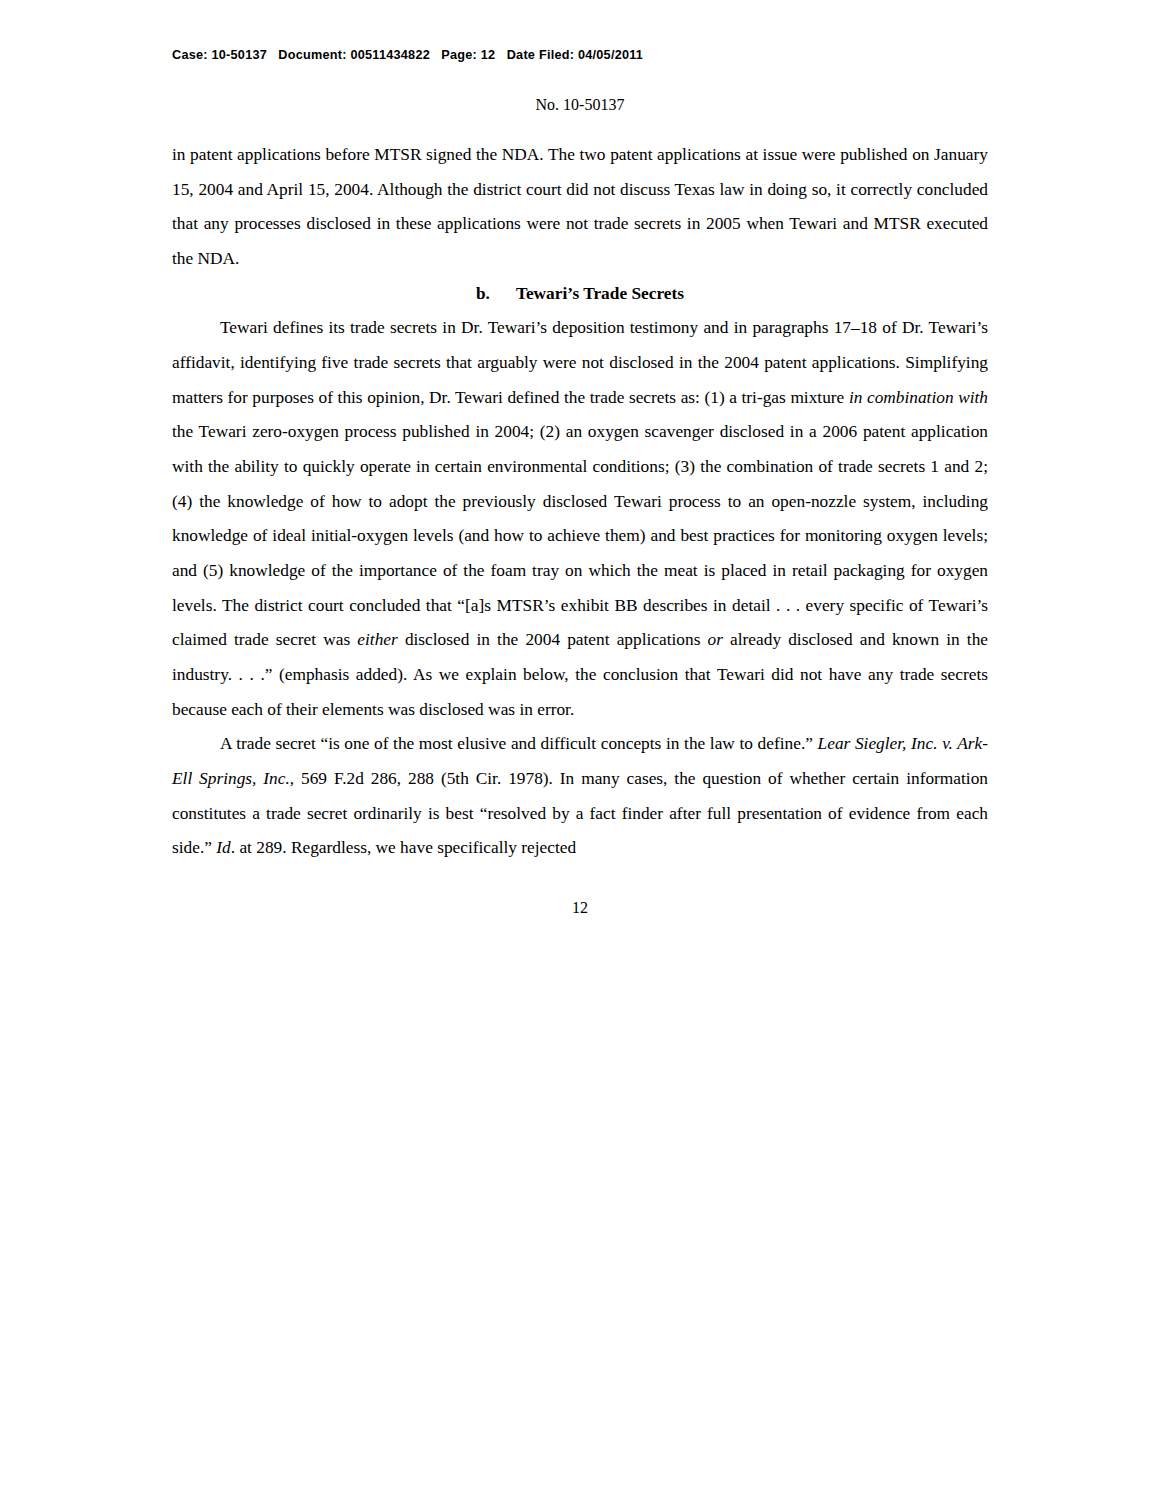Case: 10-50137 Document: 00511434822 Page: 12 Date Filed: 04/05/2011
No. 10-50137
in patent applications before MTSR signed the NDA. The two patent applications at issue were published on January 15, 2004 and April 15, 2004. Although the district court did not discuss Texas law in doing so, it correctly concluded that any processes disclosed in these applications were not trade secrets in 2005 when Tewari and MTSR executed the NDA.
b. Tewari’s Trade Secrets
Tewari defines its trade secrets in Dr. Tewari’s deposition testimony and in paragraphs 17–18 of Dr. Tewari’s affidavit, identifying five trade secrets that arguably were not disclosed in the 2004 patent applications. Simplifying matters for purposes of this opinion, Dr. Tewari defined the trade secrets as: (1) a tri-gas mixture in combination with the Tewari zero-oxygen process published in 2004; (2) an oxygen scavenger disclosed in a 2006 patent application with the ability to quickly operate in certain environmental conditions; (3) the combination of trade secrets 1 and 2; (4) the knowledge of how to adopt the previously disclosed Tewari process to an open-nozzle system, including knowledge of ideal initial-oxygen levels (and how to achieve them) and best practices for monitoring oxygen levels; and (5) knowledge of the importance of the foam tray on which the meat is placed in retail packaging for oxygen levels. The district court concluded that “[a]s MTSR’s exhibit BB describes in detail . . . every specific of Tewari’s claimed trade secret was either disclosed in the 2004 patent applications or already disclosed and known in the industry. . . .” (emphasis added). As we explain below, the conclusion that Tewari did not have any trade secrets because each of their elements was disclosed was in error.
A trade secret “is one of the most elusive and difficult concepts in the law to define.” Lear Siegler, Inc. v. Ark-Ell Springs, Inc., 569 F.2d 286, 288 (5th Cir. 1978). In many cases, the question of whether certain information constitutes a trade secret ordinarily is best “resolved by a fact finder after full presentation of evidence from each side.” Id. at 289. Regardless, we have specifically rejected
12